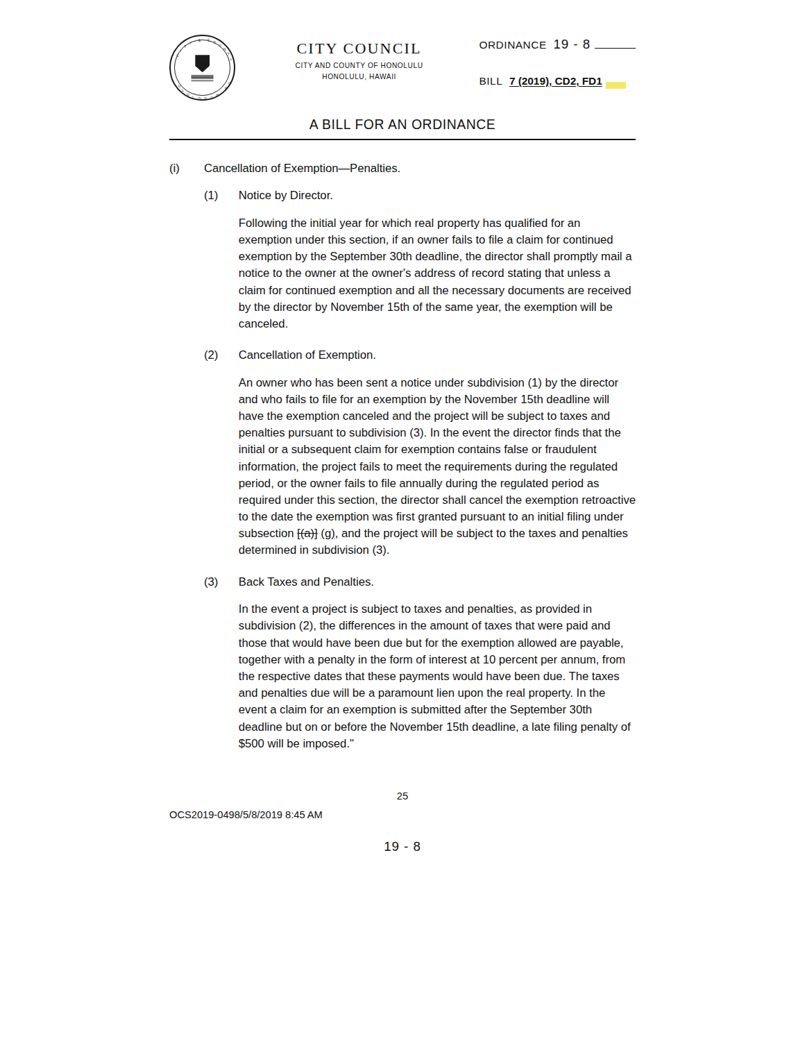C I T Y & C O U N T Y O F H O N O L U L U
CITY COUNCIL
CITY AND COUNTY OF HONOLULU
HONOLULU, HAWAII
ORDINANCE 19 - 8
BILL 7 (2019), CD2, FD1
A BILL FOR AN ORDINANCE
(i)
Cancellation of Exemption—Penalties.
(1)
Notice by Director.
Following the initial year for which real property has qualified for an exemption under this section, if an owner fails to file a claim for continued exemption by the September 30th deadline, the director shall promptly mail a notice to the owner at the owner's address of record stating that unless a claim for continued exemption and all the necessary documents are received by the director by November 15th of the same year, the exemption will be canceled.
(2)
Cancellation of Exemption.
An owner who has been sent a notice under subdivision (1) by the director and who fails to file for an exemption by the November 15th deadline will have the exemption canceled and the project will be subject to taxes and penalties pursuant to subdivision (3). In the event the director finds that the initial or a subsequent claim for exemption contains false or fraudulent information, the project fails to meet the requirements during the regulated period, or the owner fails to file annually during the regulated period as required under this section, the director shall cancel the exemption retroactive to the date the exemption was first granted pursuant to an initial filing under subsection [(a)] (g), and the project will be subject to the taxes and penalties determined in subdivision (3).
(3)
Back Taxes and Penalties.
In the event a project is subject to taxes and penalties, as provided in subdivision (2), the differences in the amount of taxes that were paid and those that would have been due but for the exemption allowed are payable, together with a penalty in the form of interest at 10 percent per annum, from the respective dates that these payments would have been due. The taxes and penalties due will be a paramount lien upon the real property. In the event a claim for an exemption is submitted after the September 30th deadline but on or before the November 15th deadline, a late filing penalty of $500 will be imposed."
25
OCS2019-0498/5/8/2019 8:45 AM
19 - 8